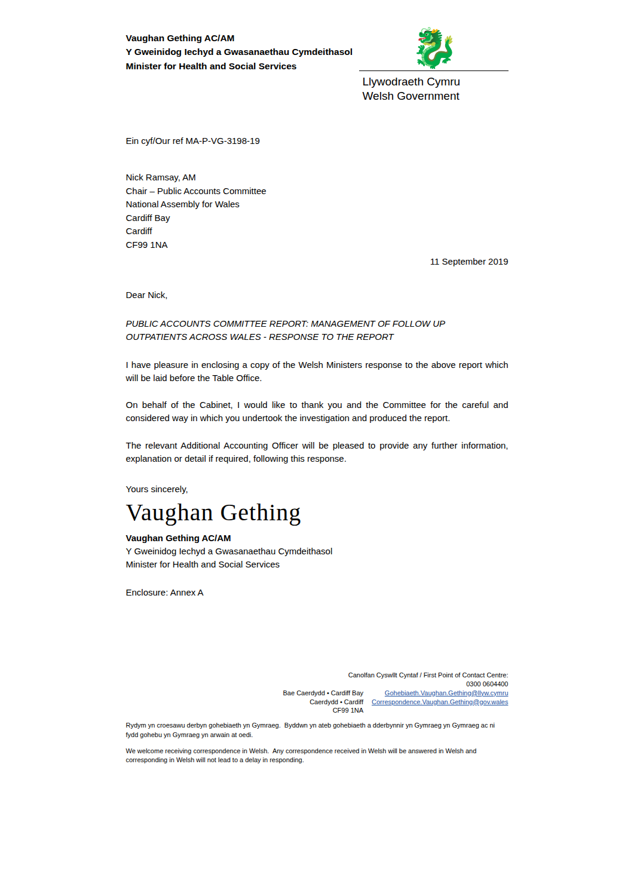Vaughan Gething AC/AM
Y Gweinidog Iechyd a Gwasanaethau Cymdeithasol
Minister for Health and Social Services
🐉
Llywodraeth Cymru
Welsh Government
Ein cyf/Our ref MA-P-VG-3198-19
Nick Ramsay, AM
Chair – Public Accounts Committee
National Assembly for Wales
Cardiff Bay
Cardiff
CF99 1NA
11 September 2019
Dear Nick,
PUBLIC ACCOUNTS COMMITTEE REPORT: MANAGEMENT OF FOLLOW UP
OUTPATIENTS ACROSS WALES - RESPONSE TO THE REPORT
I have pleasure in enclosing a copy of the Welsh Ministers response to the above report which will be laid before the Table Office.
On behalf of the Cabinet, I would like to thank you and the Committee for the careful and considered way in which you undertook the investigation and produced the report.
The relevant Additional Accounting Officer will be pleased to provide any further information, explanation or detail if required, following this response.
Yours sincerely,
Vaughan Gething
Vaughan Gething AC/AM
Y Gweinidog Iechyd a Gwasanaethau Cymdeithasol
Minister for Health and Social Services
Enclosure: Annex A
Canolfan Cyswllt Cyntaf / First Point of Contact Centre:
0300 0604400
Bae Caerdydd • Cardiff Bay
Caerdydd • Cardiff
CF99 1NA
Gohebiaeth.Vaughan.Gething@llyw.cymru
Correspondence.Vaughan.Gething@gov.wales
Rydym yn croesawu derbyn gohebiaeth yn Gymraeg. Byddwn yn ateb gohebiaeth a dderbynnir yn Gymraeg yn Gymraeg ac ni fydd gohebu yn Gymraeg yn arwain at oedi.
We welcome receiving correspondence in Welsh. Any correspondence received in Welsh will be answered in Welsh and corresponding in Welsh will not lead to a delay in responding.